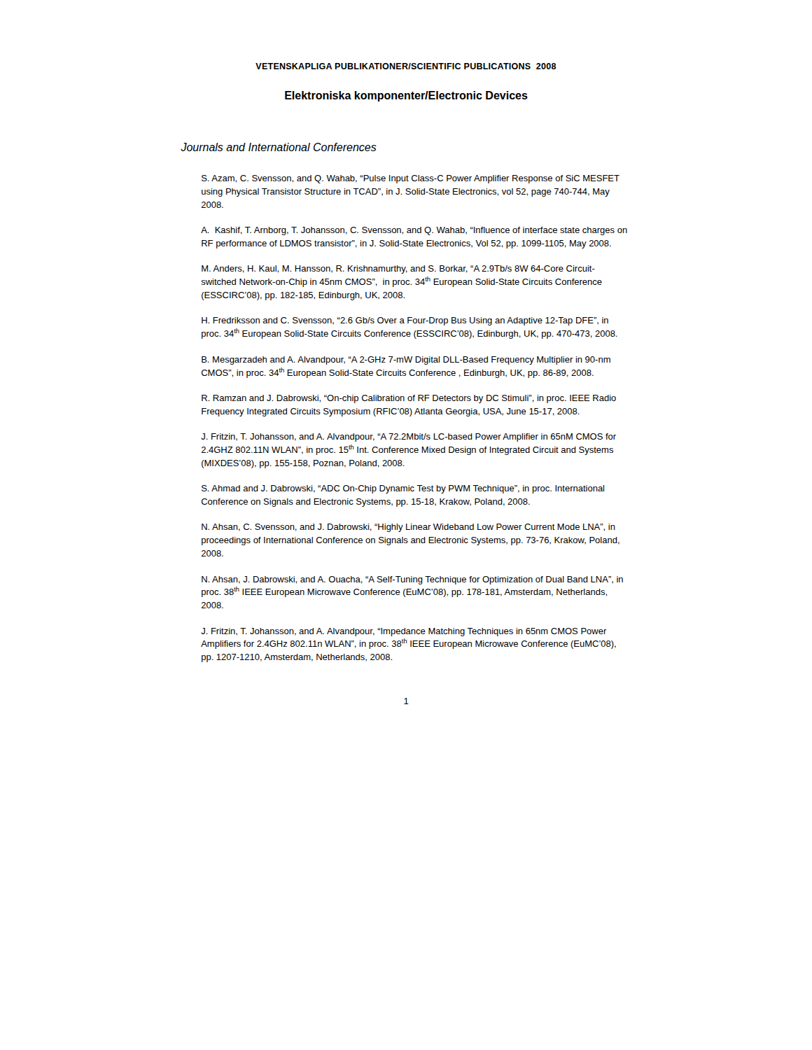VETENSKAPLIGA PUBLIKATIONER/SCIENTIFIC PUBLICATIONS 2008
Elektroniska komponenter/Electronic Devices
Journals and International Conferences
S. Azam, C. Svensson, and Q. Wahab, “Pulse Input Class-C Power Amplifier Response of SiC MESFET using Physical Transistor Structure in TCAD”, in J. Solid-State Electronics, vol 52, page 740-744, May 2008.
A. Kashif, T. Arnborg, T. Johansson, C. Svensson, and Q. Wahab, “Influence of interface state charges on RF performance of LDMOS transistor”, in J. Solid-State Electronics, Vol 52, pp. 1099-1105, May 2008.
M. Anders, H. Kaul, M. Hansson, R. Krishnamurthy, and S. Borkar, “A 2.9Tb/s 8W 64-Core Circuit-switched Network-on-Chip in 45nm CMOS”, in proc. 34th European Solid-State Circuits Conference (ESSCIRC’08), pp. 182-185, Edinburgh, UK, 2008.
H. Fredriksson and C. Svensson, “2.6 Gb/s Over a Four-Drop Bus Using an Adaptive 12-Tap DFE”, in proc. 34th European Solid-State Circuits Conference (ESSCIRC’08), Edinburgh, UK, pp. 470-473, 2008.
B. Mesgarzadeh and A. Alvandpour, “A 2-GHz 7-mW Digital DLL-Based Frequency Multiplier in 90-nm CMOS”, in proc. 34th European Solid-State Circuits Conference , Edinburgh, UK, pp. 86-89, 2008.
R. Ramzan and J. Dabrowski, “On-chip Calibration of RF Detectors by DC Stimuli”, in proc. IEEE Radio Frequency Integrated Circuits Symposium (RFIC’08) Atlanta Georgia, USA, June 15-17, 2008.
J. Fritzin, T. Johansson, and A. Alvandpour, “A 72.2Mbit/s LC-based Power Amplifier in 65nM CMOS for 2.4GHZ 802.11N WLAN”, in proc. 15th Int. Conference Mixed Design of Integrated Circuit and Systems (MIXDES’08), pp. 155-158, Poznan, Poland, 2008.
S. Ahmad and J. Dabrowski, “ADC On-Chip Dynamic Test by PWM Technique”, in proc. International Conference on Signals and Electronic Systems, pp. 15-18, Krakow, Poland, 2008.
N. Ahsan, C. Svensson, and J. Dabrowski, “Highly Linear Wideband Low Power Current Mode LNA”, in proceedings of International Conference on Signals and Electronic Systems, pp. 73-76, Krakow, Poland, 2008.
N. Ahsan, J. Dabrowski, and A. Ouacha, “A Self-Tuning Technique for Optimization of Dual Band LNA”, in proc. 38th IEEE European Microwave Conference (EuMC’08), pp. 178-181, Amsterdam, Netherlands, 2008.
J. Fritzin, T. Johansson, and A. Alvandpour, “Impedance Matching Techniques in 65nm CMOS Power Amplifiers for 2.4GHz 802.11n WLAN”, in proc. 38th IEEE European Microwave Conference (EuMC’08), pp. 1207-1210, Amsterdam, Netherlands, 2008.
1